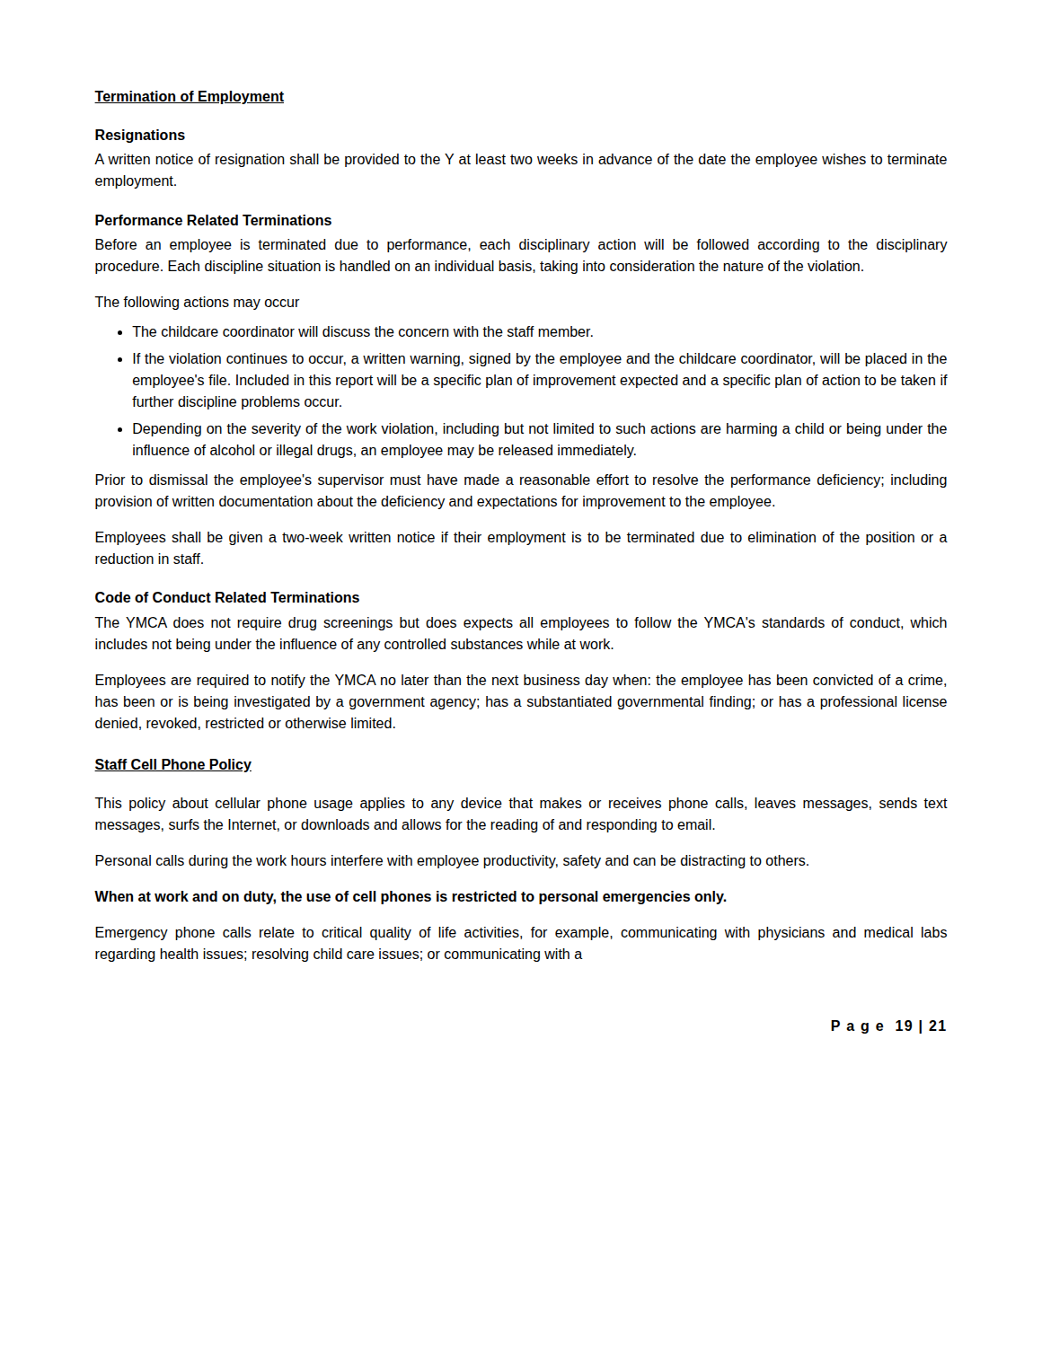Termination of Employment
Resignations
A written notice of resignation shall be provided to the Y at least two weeks in advance of the date the employee wishes to terminate employment.
Performance Related Terminations
Before an employee is terminated due to performance, each disciplinary action will be followed according to the disciplinary procedure. Each discipline situation is handled on an individual basis, taking into consideration the nature of the violation.
The following actions may occur
The childcare coordinator will discuss the concern with the staff member.
If the violation continues to occur, a written warning, signed by the employee and the childcare coordinator, will be placed in the employee's file. Included in this report will be a specific plan of improvement expected and a specific plan of action to be taken if further discipline problems occur.
Depending on the severity of the work violation, including but not limited to such actions are harming a child or being under the influence of alcohol or illegal drugs, an employee may be released immediately.
Prior to dismissal the employee's supervisor must have made a reasonable effort to resolve the performance deficiency; including provision of written documentation about the deficiency and expectations for improvement to the employee.
Employees shall be given a two-week written notice if their employment is to be terminated due to elimination of the position or a reduction in staff.
Code of Conduct Related Terminations
The YMCA does not require drug screenings but does expects all employees to follow the YMCA's standards of conduct, which includes not being under the influence of any controlled substances while at work.
Employees are required to notify the YMCA no later than the next business day when: the employee has been convicted of a crime, has been or is being investigated by a government agency; has a substantiated governmental finding; or has a professional license denied, revoked, restricted or otherwise limited.
Staff Cell Phone Policy
This policy about cellular phone usage applies to any device that makes or receives phone calls, leaves messages, sends text messages, surfs the Internet, or downloads and allows for the reading of and responding to email.
Personal calls during the work hours interfere with employee productivity, safety and can be distracting to others.
When at work and on duty, the use of cell phones is restricted to personal emergencies only.
Emergency phone calls relate to critical quality of life activities, for example, communicating with physicians and medical labs regarding health issues; resolving child care issues; or communicating with a
P a g e 19 | 21